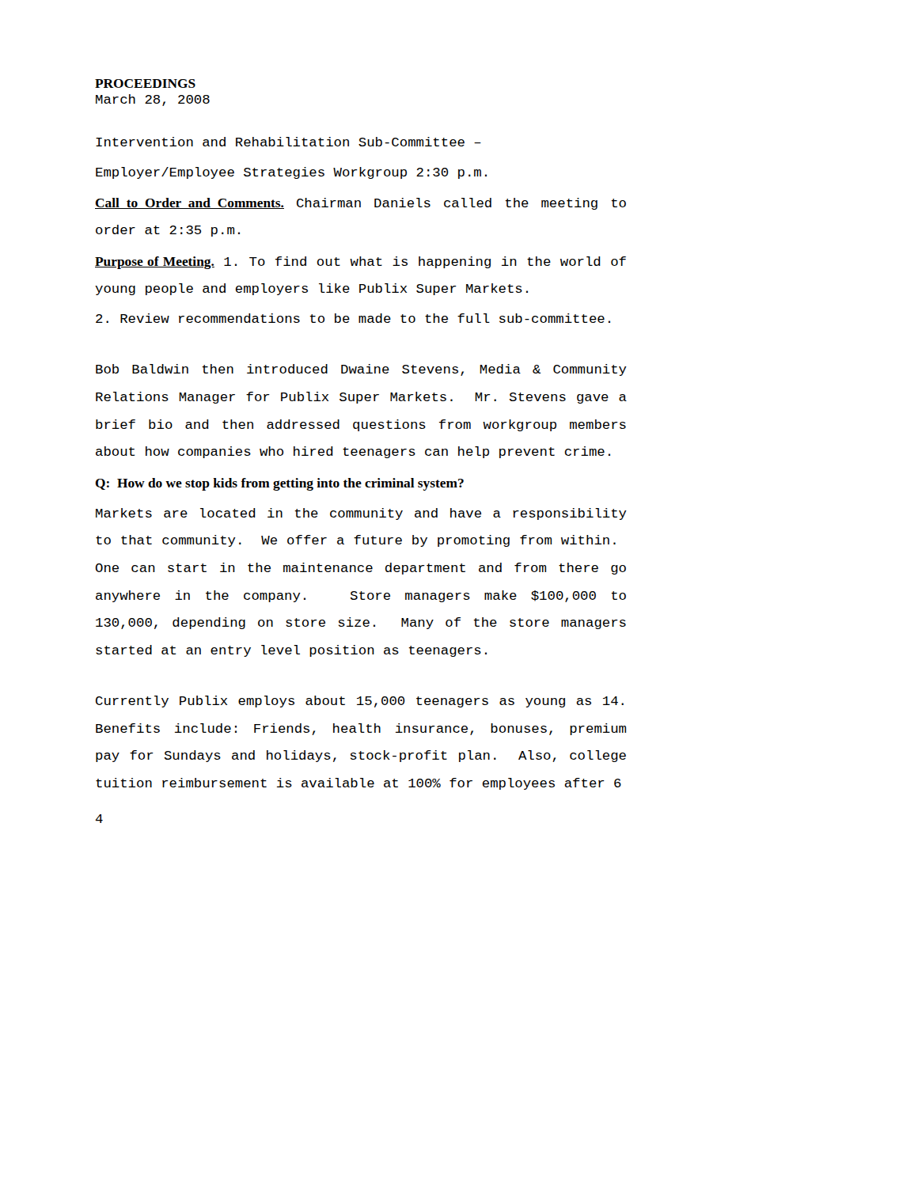PROCEEDINGS
March 28, 2008
Intervention and Rehabilitation Sub-Committee –
Employer/Employee Strategies Workgroup 2:30 p.m.
Call to Order and Comments. Chairman Daniels called the meeting to order at 2:35 p.m.
Purpose of Meeting. 1. To find out what is happening in the world of young people and employers like Publix Super Markets.
2. Review recommendations to be made to the full sub-committee.
Bob Baldwin then introduced Dwaine Stevens, Media & Community Relations Manager for Publix Super Markets. Mr. Stevens gave a brief bio and then addressed questions from workgroup members about how companies who hired teenagers can help prevent crime.
Q: How do we stop kids from getting into the criminal system?
Markets are located in the community and have a responsibility to that community. We offer a future by promoting from within. One can start in the maintenance department and from there go anywhere in the company. Store managers make $100,000 to 130,000, depending on store size. Many of the store managers started at an entry level position as teenagers.
Currently Publix employs about 15,000 teenagers as young as 14. Benefits include: Friends, health insurance, bonuses, premium pay for Sundays and holidays, stock-profit plan. Also, college tuition reimbursement is available at 100% for employees after 6
4